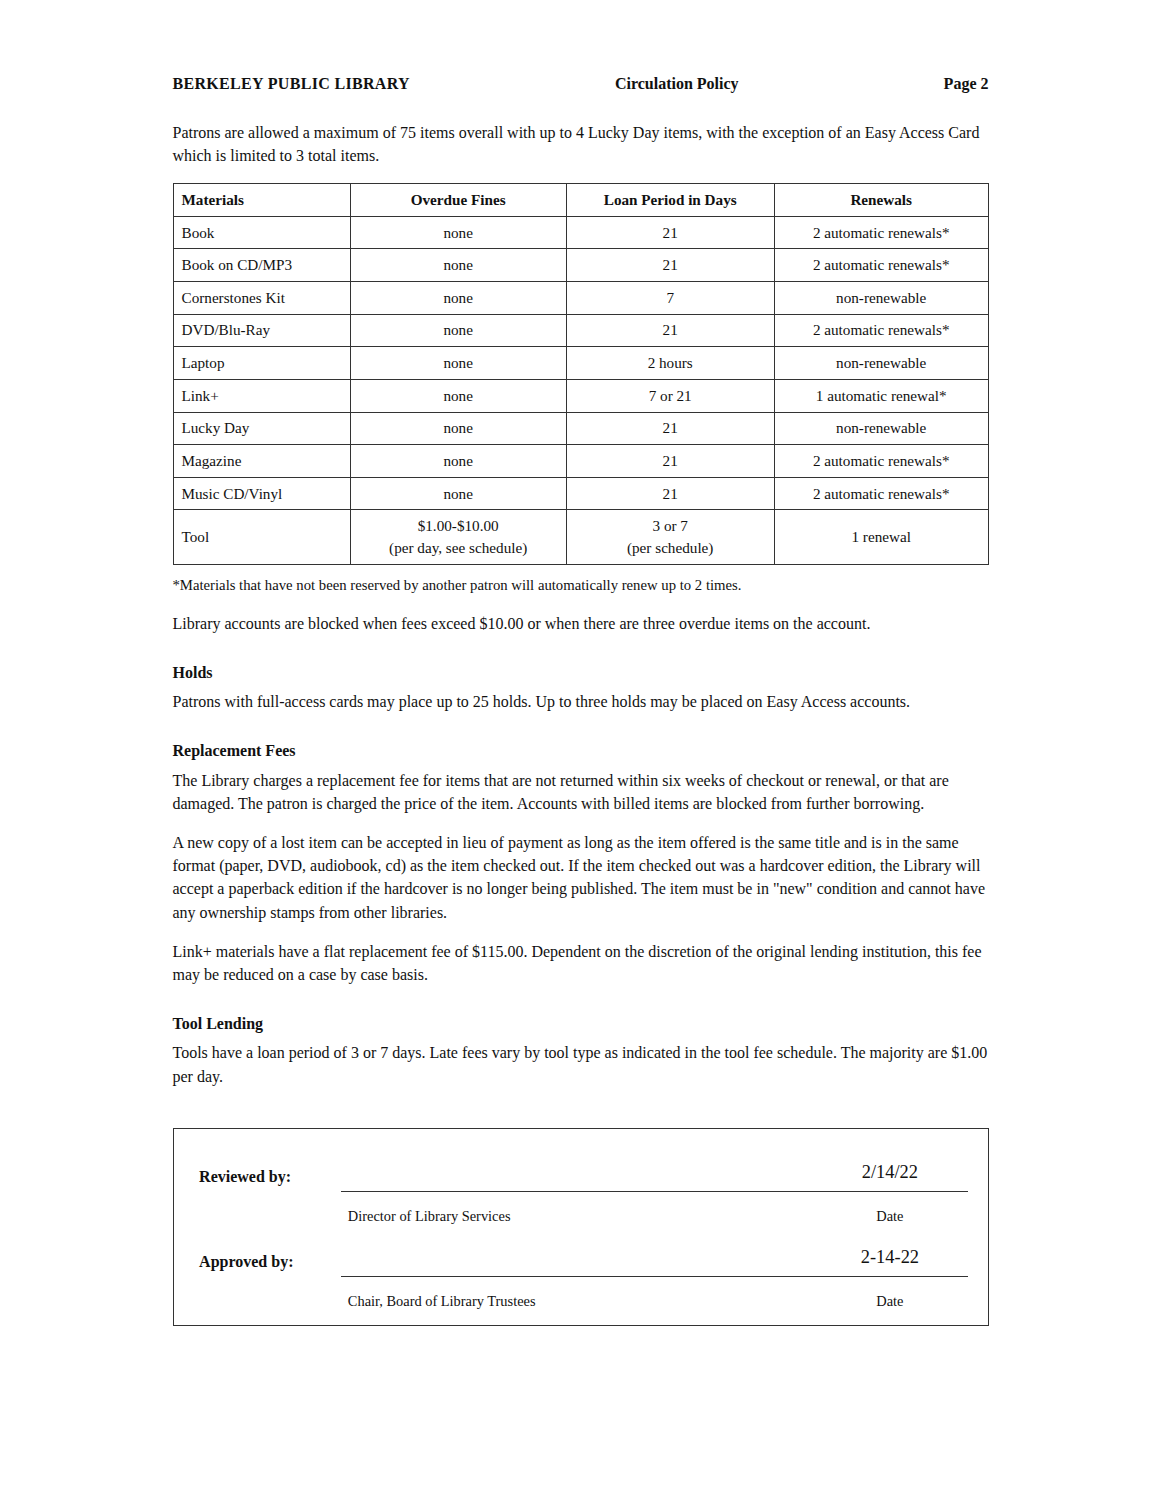Berkeley Public Library Circulation Policy Page 2
Patrons are allowed a maximum of 75 items overall with up to 4 Lucky Day items, with the exception of an Easy Access Card which is limited to 3 total items.
| Materials | Overdue Fines | Loan Period in Days | Renewals |
| --- | --- | --- | --- |
| Book | none | 21 | 2 automatic renewals* |
| Book on CD/MP3 | none | 21 | 2 automatic renewals* |
| Cornerstones Kit | none | 7 | non-renewable |
| DVD/Blu-Ray | none | 21 | 2 automatic renewals* |
| Laptop | none | 2 hours | non-renewable |
| Link+ | none | 7 or 21 | 1 automatic renewal* |
| Lucky Day | none | 21 | non-renewable |
| Magazine | none | 21 | 2 automatic renewals* |
| Music CD/Vinyl | none | 21 | 2 automatic renewals* |
| Tool | $1.00-$10.00 (per day, see schedule) | 3 or 7 (per schedule) | 1 renewal |
*Materials that have not been reserved by another patron will automatically renew up to 2 times.
Library accounts are blocked when fees exceed $10.00 or when there are three overdue items on the account.
Holds
Patrons with full-access cards may place up to 25 holds. Up to three holds may be placed on Easy Access accounts.
Replacement Fees
The Library charges a replacement fee for items that are not returned within six weeks of checkout or renewal, or that are damaged. The patron is charged the price of the item. Accounts with billed items are blocked from further borrowing.
A new copy of a lost item can be accepted in lieu of payment as long as the item offered is the same title and is in the same format (paper, DVD, audiobook, cd) as the item checked out. If the item checked out was a hardcover edition, the Library will accept a paperback edition if the hardcover is no longer being published. The item must be in "new" condition and cannot have any ownership stamps from other libraries.
Link+ materials have a flat replacement fee of $115.00. Dependent on the discretion of the original lending institution, this fee may be reduced on a case by case basis.
Tool Lending
Tools have a loan period of 3 or 7 days. Late fees vary by tool type as indicated in the tool fee schedule. The majority are $1.00 per day.
| Reviewed by: | | 2/14/22 |
| | Director of Library Services | Date |
| Approved by: | | 2-14-22 |
| | Chair, Board of Library Trustees | Date |